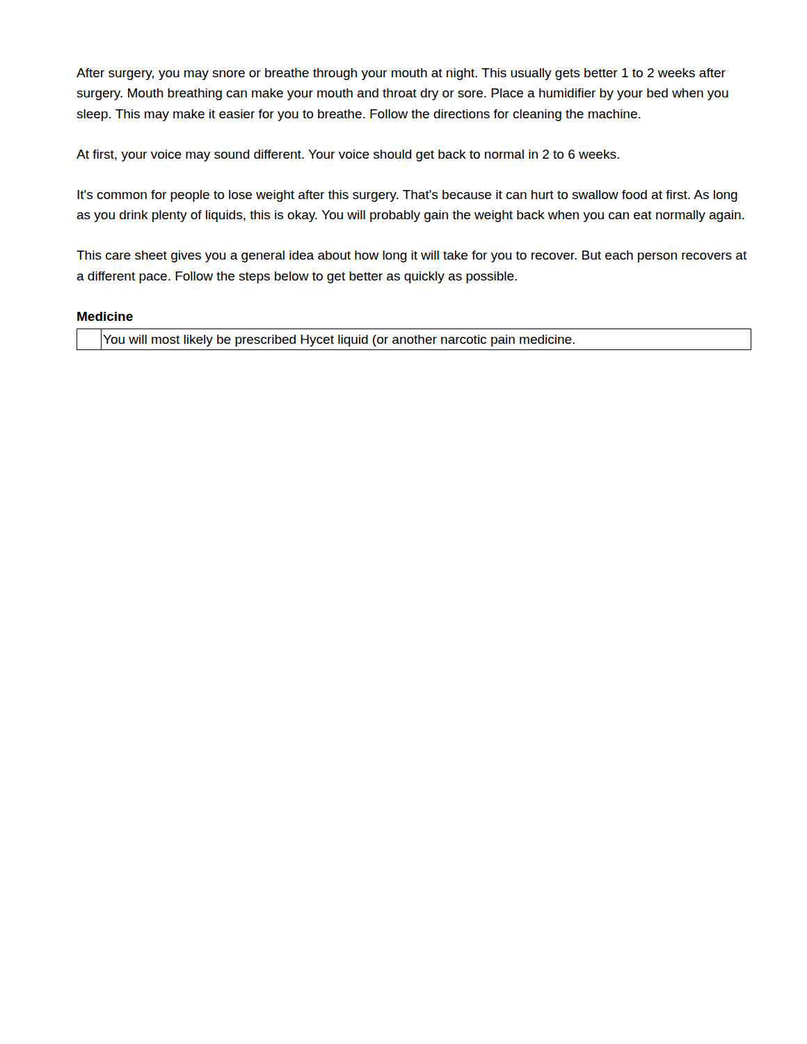After surgery, you may snore or breathe through your mouth at night. This usually gets better 1 to 2 weeks after surgery. Mouth breathing can make your mouth and throat dry or sore. Place a humidifier by your bed when you sleep. This may make it easier for you to breathe. Follow the directions for cleaning the machine.
At first, your voice may sound different. Your voice should get back to normal in 2 to 6 weeks.
It's common for people to lose weight after this surgery. That's because it can hurt to swallow food at first. As long as you drink plenty of liquids, this is okay. You will probably gain the weight back when you can eat normally again.
This care sheet gives you a general idea about how long it will take for you to recover. But each person recovers at a different pace. Follow the steps below to get better as quickly as possible.
Medicine
| | You will most likely be prescribed Hycet liquid (or another narcotic pain medicine. |